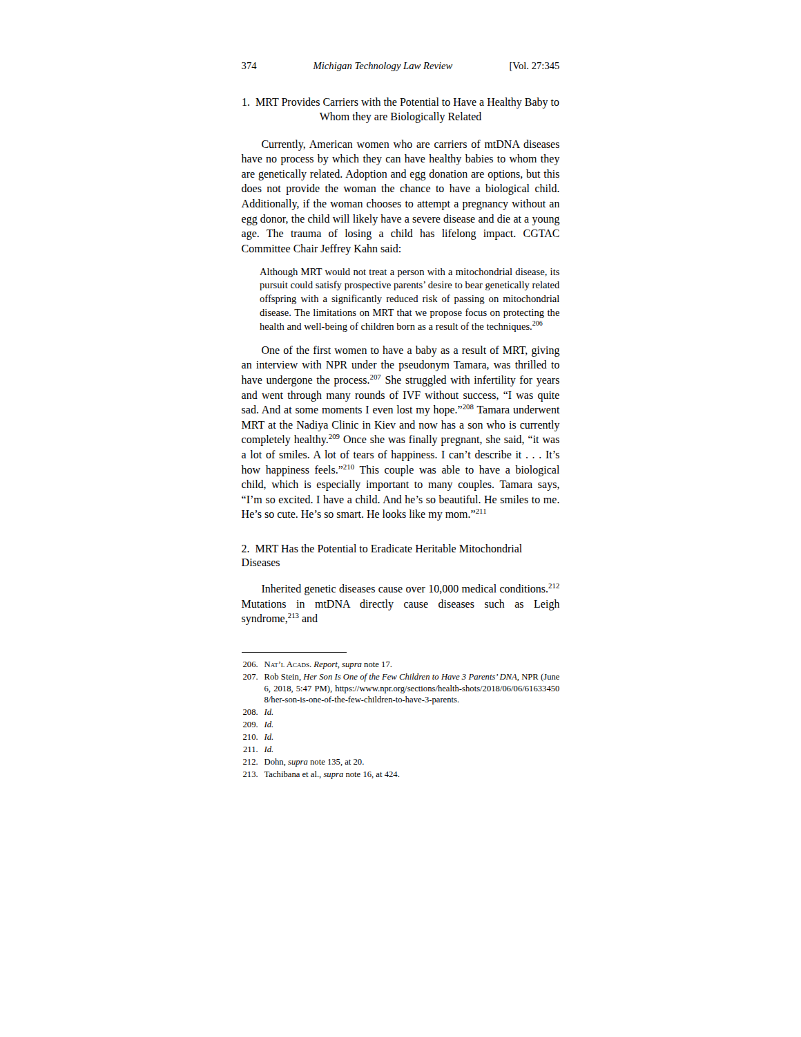374 Michigan Technology Law Review [Vol. 27:345
1. MRT Provides Carriers with the Potential to Have a Healthy Baby to Whom they are Biologically Related
Currently, American women who are carriers of mtDNA diseases have no process by which they can have healthy babies to whom they are genetically related. Adoption and egg donation are options, but this does not provide the woman the chance to have a biological child. Additionally, if the woman chooses to attempt a pregnancy without an egg donor, the child will likely have a severe disease and die at a young age. The trauma of losing a child has lifelong impact. CGTAC Committee Chair Jeffrey Kahn said:
Although MRT would not treat a person with a mitochondrial disease, its pursuit could satisfy prospective parents’ desire to bear genetically related offspring with a significantly reduced risk of passing on mitochondrial disease. The limitations on MRT that we propose focus on protecting the health and well-being of children born as a result of the techniques.206
One of the first women to have a baby as a result of MRT, giving an interview with NPR under the pseudonym Tamara, was thrilled to have undergone the process.207 She struggled with infertility for years and went through many rounds of IVF without success, “I was quite sad. And at some moments I even lost my hope.”208 Tamara underwent MRT at the Nadiya Clinic in Kiev and now has a son who is currently completely healthy.209 Once she was finally pregnant, she said, “it was a lot of smiles. A lot of tears of happiness. I can’t describe it . . . It’s how happiness feels.”210 This couple was able to have a biological child, which is especially important to many couples. Tamara says, “I’m so excited. I have a child. And he’s so beautiful. He smiles to me. He’s so cute. He’s so smart. He looks like my mom.”211
2. MRT Has the Potential to Eradicate Heritable Mitochondrial Diseases
Inherited genetic diseases cause over 10,000 medical conditions.212 Mutations in mtDNA directly cause diseases such as Leigh syndrome,213 and
206. Nat’l Acads. Report, supra note 17.
207. Rob Stein, Her Son Is One of the Few Children to Have 3 Parents’ DNA, NPR (June 6, 2018, 5:47 PM), https://www.npr.org/sections/health-shots/2018/06/06/616334508/her-son-is-one-of-the-few-children-to-have-3-parents.
208. Id.
209. Id.
210. Id.
211. Id.
212. Dohn, supra note 135, at 20.
213. Tachibana et al., supra note 16, at 424.